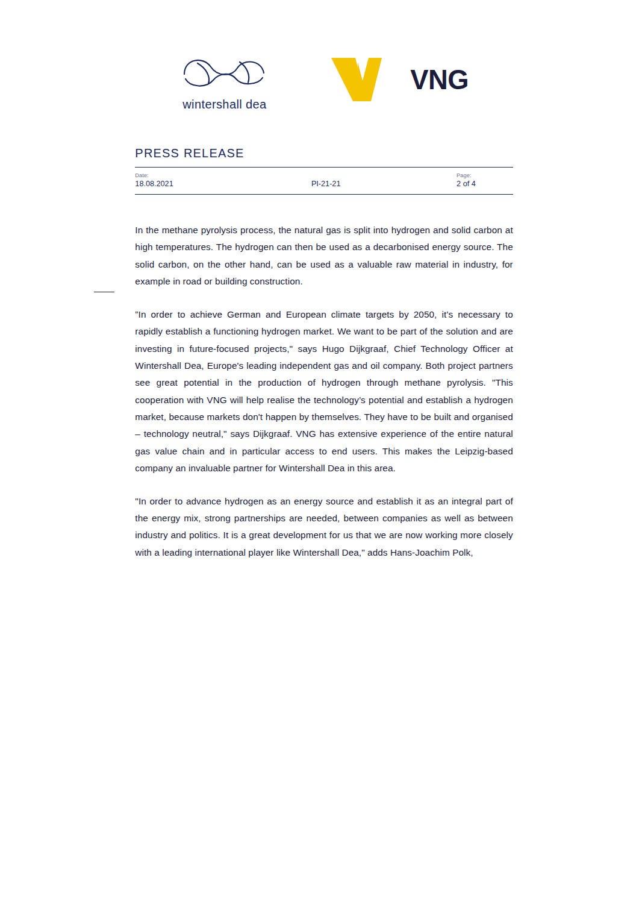wintershall dea
VNG
PRESS RELEASE
Date: 18.08.2021
PI-21-21
Page: 2 of 4
In the methane pyrolysis process, the natural gas is split into hydrogen and solid carbon at high temperatures. The hydrogen can then be used as a decarbonised energy source. The solid carbon, on the other hand, can be used as a valuable raw material in industry, for example in road or building construction.
”In order to achieve German and European climate targets by 2050, it’s necessary to rapidly establish a functioning hydrogen market. We want to be part of the solution and are investing in future-focused projects," says Hugo Dijkgraaf, Chief Technology Officer at Wintershall Dea, Europe's leading independent gas and oil company. Both project partners see great potential in the production of hydrogen through methane pyrolysis. "This cooperation with VNG will help realise the technology’s potential and establish a hydrogen market, because markets don't happen by themselves. They have to be built and organised – technology neutral," says Dijkgraaf. VNG has extensive experience of the entire natural gas value chain and in particular access to end users. This makes the Leipzig-based company an invaluable partner for Wintershall Dea in this area.
"In order to advance hydrogen as an energy source and establish it as an integral part of the energy mix, strong partnerships are needed, between companies as well as between industry and politics. It is a great development for us that we are now working more closely with a leading international player like Wintershall Dea," adds Hans-Joachim Polk,